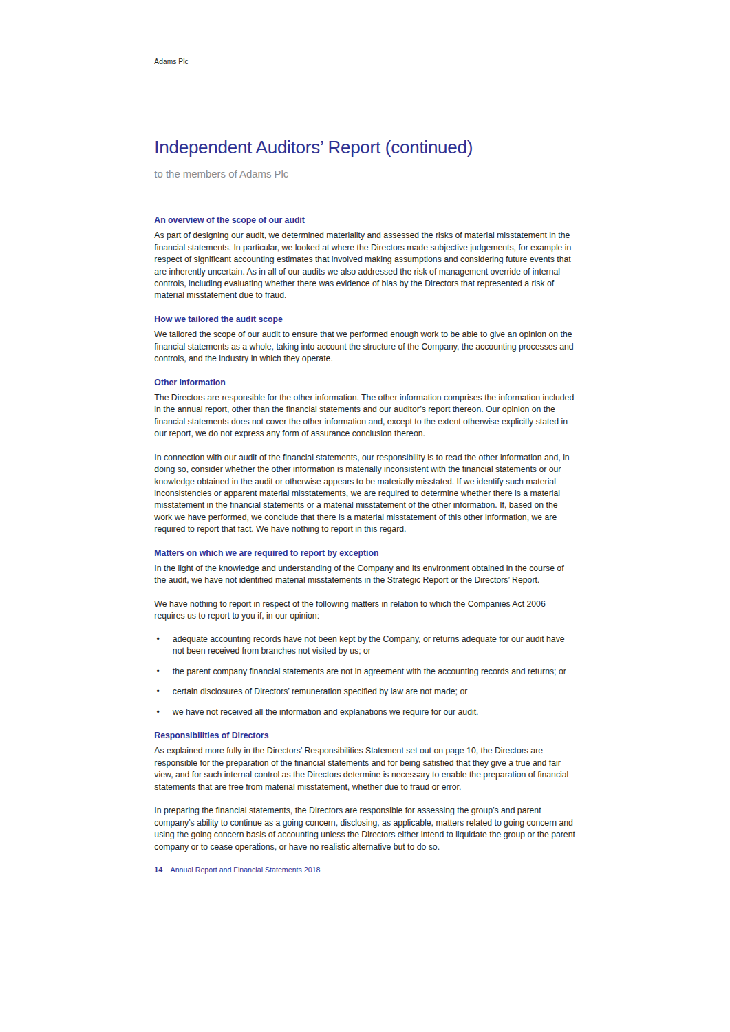Adams Plc
Independent Auditors’ Report (continued)
to the members of Adams Plc
An overview of the scope of our audit
As part of designing our audit, we determined materiality and assessed the risks of material misstatement in the financial statements. In particular, we looked at where the Directors made subjective judgements, for example in respect of significant accounting estimates that involved making assumptions and considering future events that are inherently uncertain. As in all of our audits we also addressed the risk of management override of internal controls, including evaluating whether there was evidence of bias by the Directors that represented a risk of material misstatement due to fraud.
How we tailored the audit scope
We tailored the scope of our audit to ensure that we performed enough work to be able to give an opinion on the financial statements as a whole, taking into account the structure of the Company, the accounting processes and controls, and the industry in which they operate.
Other information
The Directors are responsible for the other information. The other information comprises the information included in the annual report, other than the financial statements and our auditor’s report thereon. Our opinion on the financial statements does not cover the other information and, except to the extent otherwise explicitly stated in our report, we do not express any form of assurance conclusion thereon.
In connection with our audit of the financial statements, our responsibility is to read the other information and, in doing so, consider whether the other information is materially inconsistent with the financial statements or our knowledge obtained in the audit or otherwise appears to be materially misstated. If we identify such material inconsistencies or apparent material misstatements, we are required to determine whether there is a material misstatement in the financial statements or a material misstatement of the other information. If, based on the work we have performed, we conclude that there is a material misstatement of this other information, we are required to report that fact. We have nothing to report in this regard.
Matters on which we are required to report by exception
In the light of the knowledge and understanding of the Company and its environment obtained in the course of the audit, we have not identified material misstatements in the Strategic Report or the Directors’ Report.
We have nothing to report in respect of the following matters in relation to which the Companies Act 2006 requires us to report to you if, in our opinion:
adequate accounting records have not been kept by the Company, or returns adequate for our audit have not been received from branches not visited by us; or
the parent company financial statements are not in agreement with the accounting records and returns; or
certain disclosures of Directors’ remuneration specified by law are not made; or
we have not received all the information and explanations we require for our audit.
Responsibilities of Directors
As explained more fully in the Directors’ Responsibilities Statement set out on page 10, the Directors are responsible for the preparation of the financial statements and for being satisfied that they give a true and fair view, and for such internal control as the Directors determine is necessary to enable the preparation of financial statements that are free from material misstatement, whether due to fraud or error.
In preparing the financial statements, the Directors are responsible for assessing the group’s and parent company’s ability to continue as a going concern, disclosing, as applicable, matters related to going concern and using the going concern basis of accounting unless the Directors either intend to liquidate the group or the parent company or to cease operations, or have no realistic alternative but to do so.
14 Annual Report and Financial Statements 2018